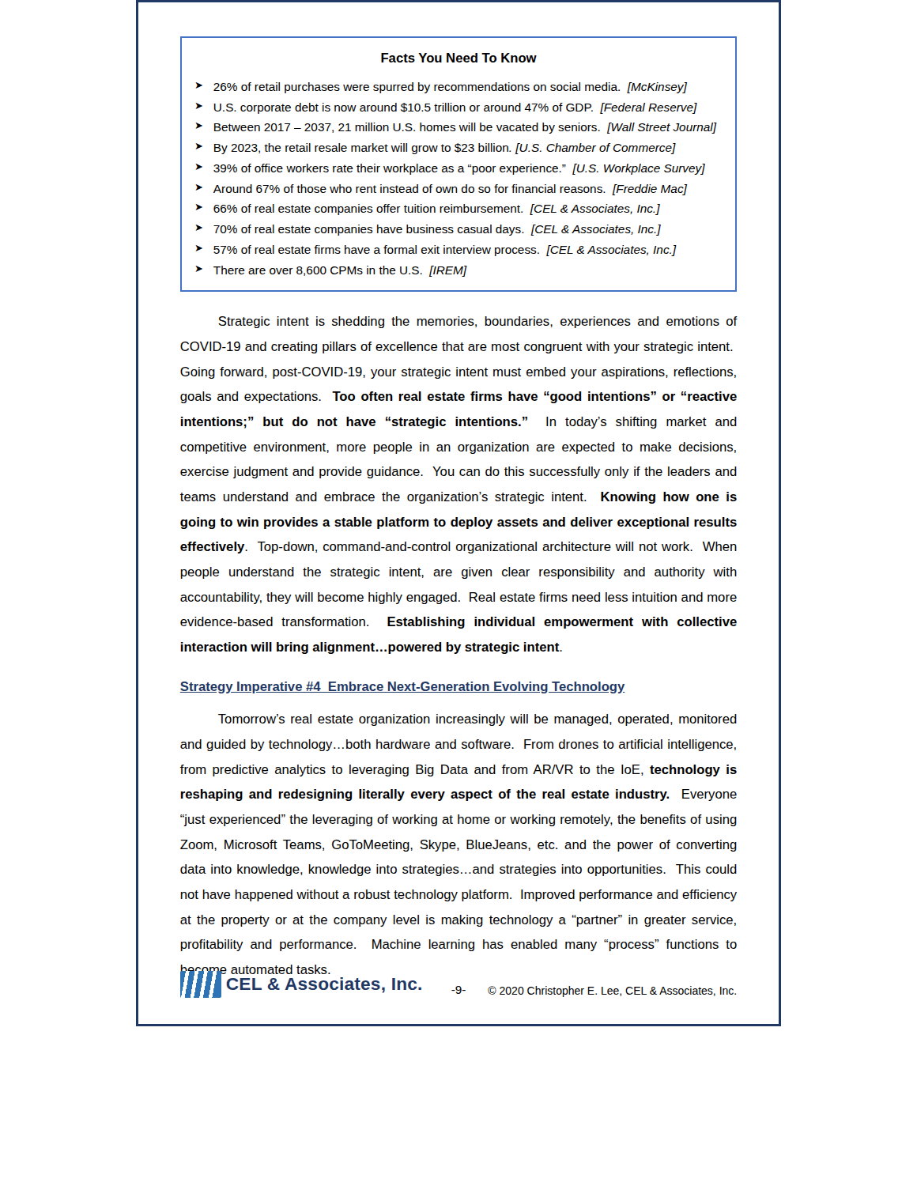Facts You Need To Know
26% of retail purchases were spurred by recommendations on social media. [McKinsey]
U.S. corporate debt is now around $10.5 trillion or around 47% of GDP. [Federal Reserve]
Between 2017 – 2037, 21 million U.S. homes will be vacated by seniors. [Wall Street Journal]
By 2023, the retail resale market will grow to $23 billion. [U.S. Chamber of Commerce]
39% of office workers rate their workplace as a “poor experience.” [U.S. Workplace Survey]
Around 67% of those who rent instead of own do so for financial reasons. [Freddie Mac]
66% of real estate companies offer tuition reimbursement. [CEL & Associates, Inc.]
70% of real estate companies have business casual days. [CEL & Associates, Inc.]
57% of real estate firms have a formal exit interview process. [CEL & Associates, Inc.]
There are over 8,600 CPMs in the U.S. [IREM]
Strategic intent is shedding the memories, boundaries, experiences and emotions of COVID-19 and creating pillars of excellence that are most congruent with your strategic intent. Going forward, post-COVID-19, your strategic intent must embed your aspirations, reflections, goals and expectations. Too often real estate firms have “good intentions” or “reactive intentions;” but do not have “strategic intentions.” In today’s shifting market and competitive environment, more people in an organization are expected to make decisions, exercise judgment and provide guidance. You can do this successfully only if the leaders and teams understand and embrace the organization’s strategic intent. Knowing how one is going to win provides a stable platform to deploy assets and deliver exceptional results effectively. Top-down, command-and-control organizational architecture will not work. When people understand the strategic intent, are given clear responsibility and authority with accountability, they will become highly engaged. Real estate firms need less intuition and more evidence-based transformation. Establishing individual empowerment with collective interaction will bring alignment…powered by strategic intent.
Strategy Imperative #4 Embrace Next-Generation Evolving Technology
Tomorrow’s real estate organization increasingly will be managed, operated, monitored and guided by technology…both hardware and software. From drones to artificial intelligence, from predictive analytics to leveraging Big Data and from AR/VR to the IoE, technology is reshaping and redesigning literally every aspect of the real estate industry. Everyone “just experienced” the leveraging of working at home or working remotely, the benefits of using Zoom, Microsoft Teams, GoToMeeting, Skype, BlueJeans, etc. and the power of converting data into knowledge, knowledge into strategies…and strategies into opportunities. This could not have happened without a robust technology platform. Improved performance and efficiency at the property or at the company level is making technology a “partner” in greater service, profitability and performance. Machine learning has enabled many “process” functions to become automated tasks.
CEL & Associates, Inc.
© 2020 Christopher E. Lee, CEL & Associates, Inc.
-9-